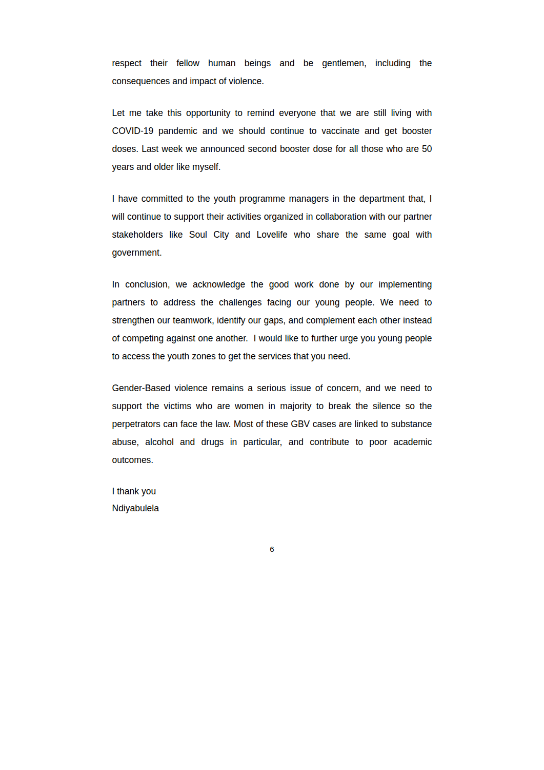respect their fellow human beings and be gentlemen, including the consequences and impact of violence.
Let me take this opportunity to remind everyone that we are still living with COVID-19 pandemic and we should continue to vaccinate and get booster doses. Last week we announced second booster dose for all those who are 50 years and older like myself.
I have committed to the youth programme managers in the department that, I will continue to support their activities organized in collaboration with our partner stakeholders like Soul City and Lovelife who share the same goal with government.
In conclusion, we acknowledge the good work done by our implementing partners to address the challenges facing our young people. We need to strengthen our teamwork, identify our gaps, and complement each other instead of competing against one another. I would like to further urge you young people to access the youth zones to get the services that you need.
Gender-Based violence remains a serious issue of concern, and we need to support the victims who are women in majority to break the silence so the perpetrators can face the law. Most of these GBV cases are linked to substance abuse, alcohol and drugs in particular, and contribute to poor academic outcomes.
I thank you
Ndiyabulela
6